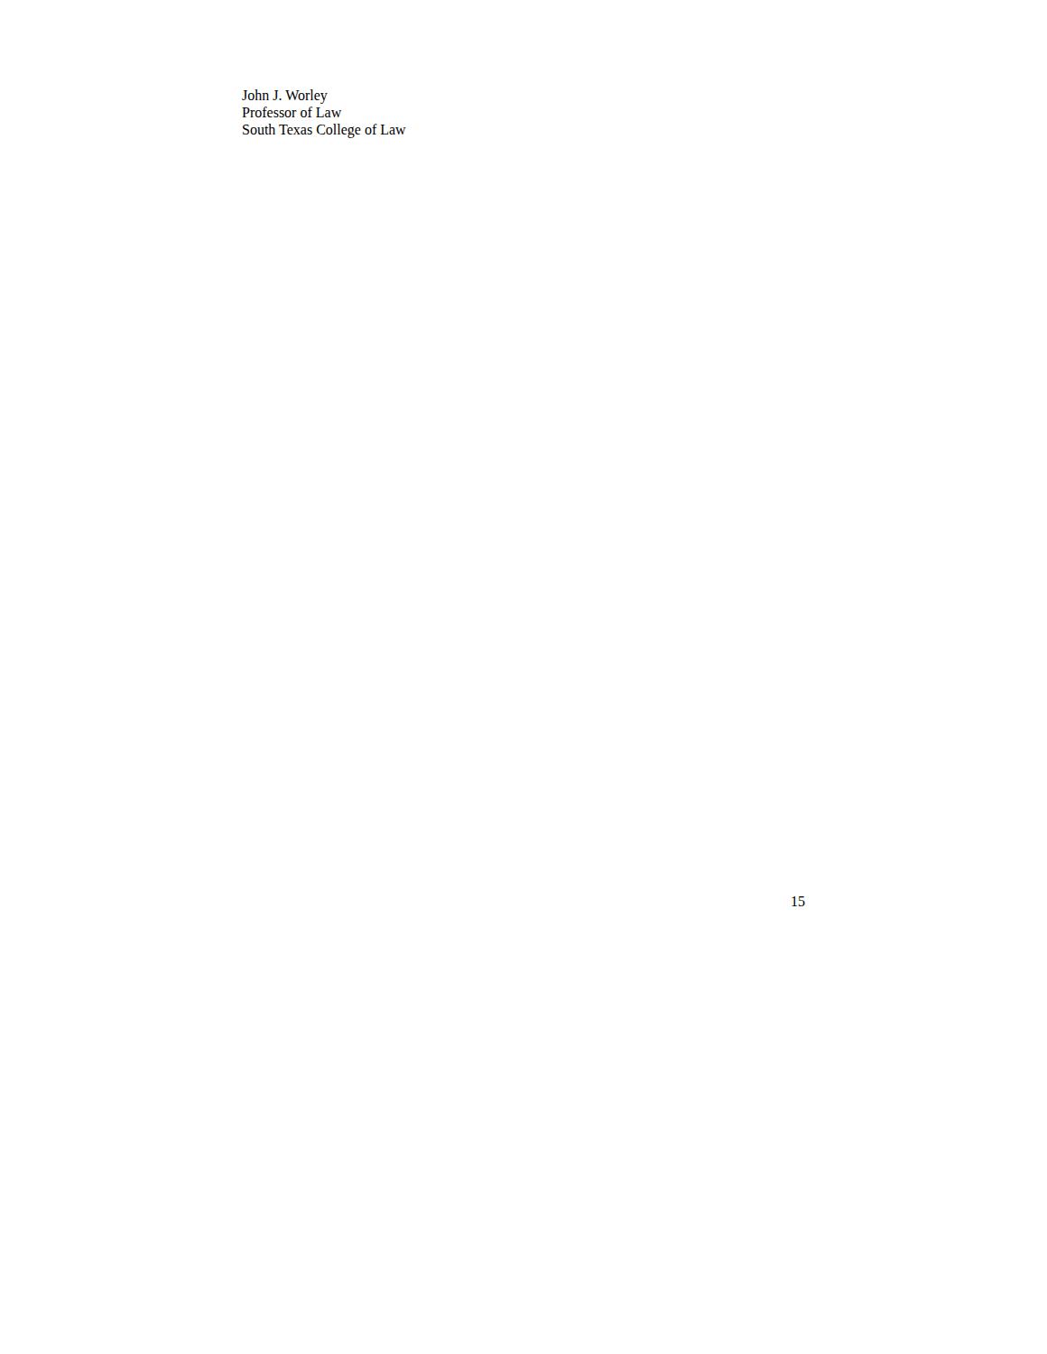John J. Worley
Professor of Law
South Texas College of Law
15